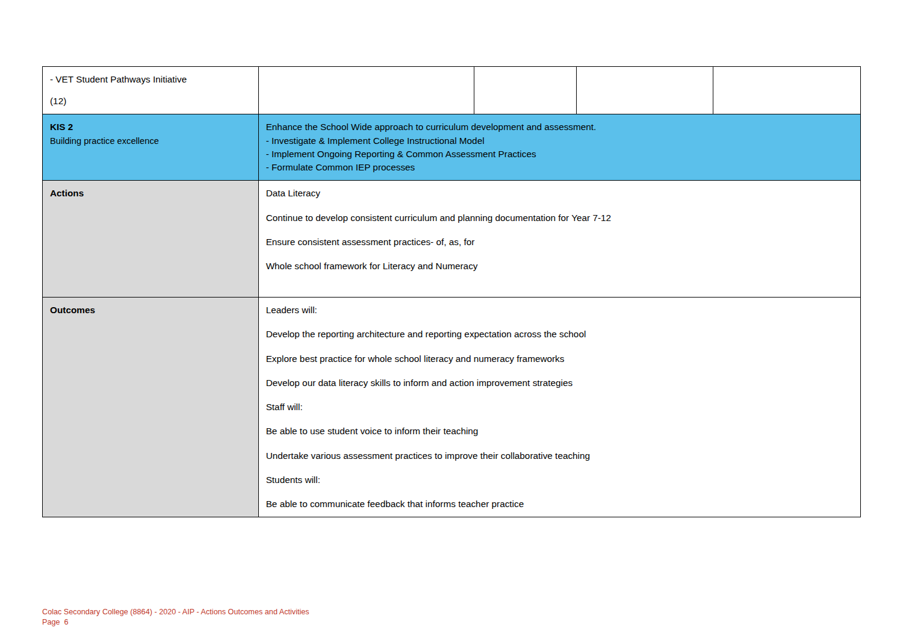| - VET Student Pathways Initiative (12) | | | | |
| KIS 2 Building practice excellence | Enhance the School Wide approach to curriculum development and assessment. - Investigate & Implement College Instructional Model - Implement Ongoing Reporting & Common Assessment Practices - Formulate Common IEP processes |
| Actions | Data Literacy Continue to develop consistent curriculum and planning documentation for Year 7-12 Ensure consistent assessment practices- of, as, for Whole school framework for Literacy and Numeracy |
| Outcomes | Leaders will: Develop the reporting architecture and reporting expectation across the school Explore best practice for whole school literacy and numeracy frameworks Develop our data literacy skills to inform and action improvement strategies Staff will: Be able to use student voice to inform their teaching Undertake various assessment practices to improve their collaborative teaching Students will: Be able to communicate feedback that informs teacher practice |
Colac Secondary College (8864) - 2020 - AIP - Actions Outcomes and Activities
Page 6